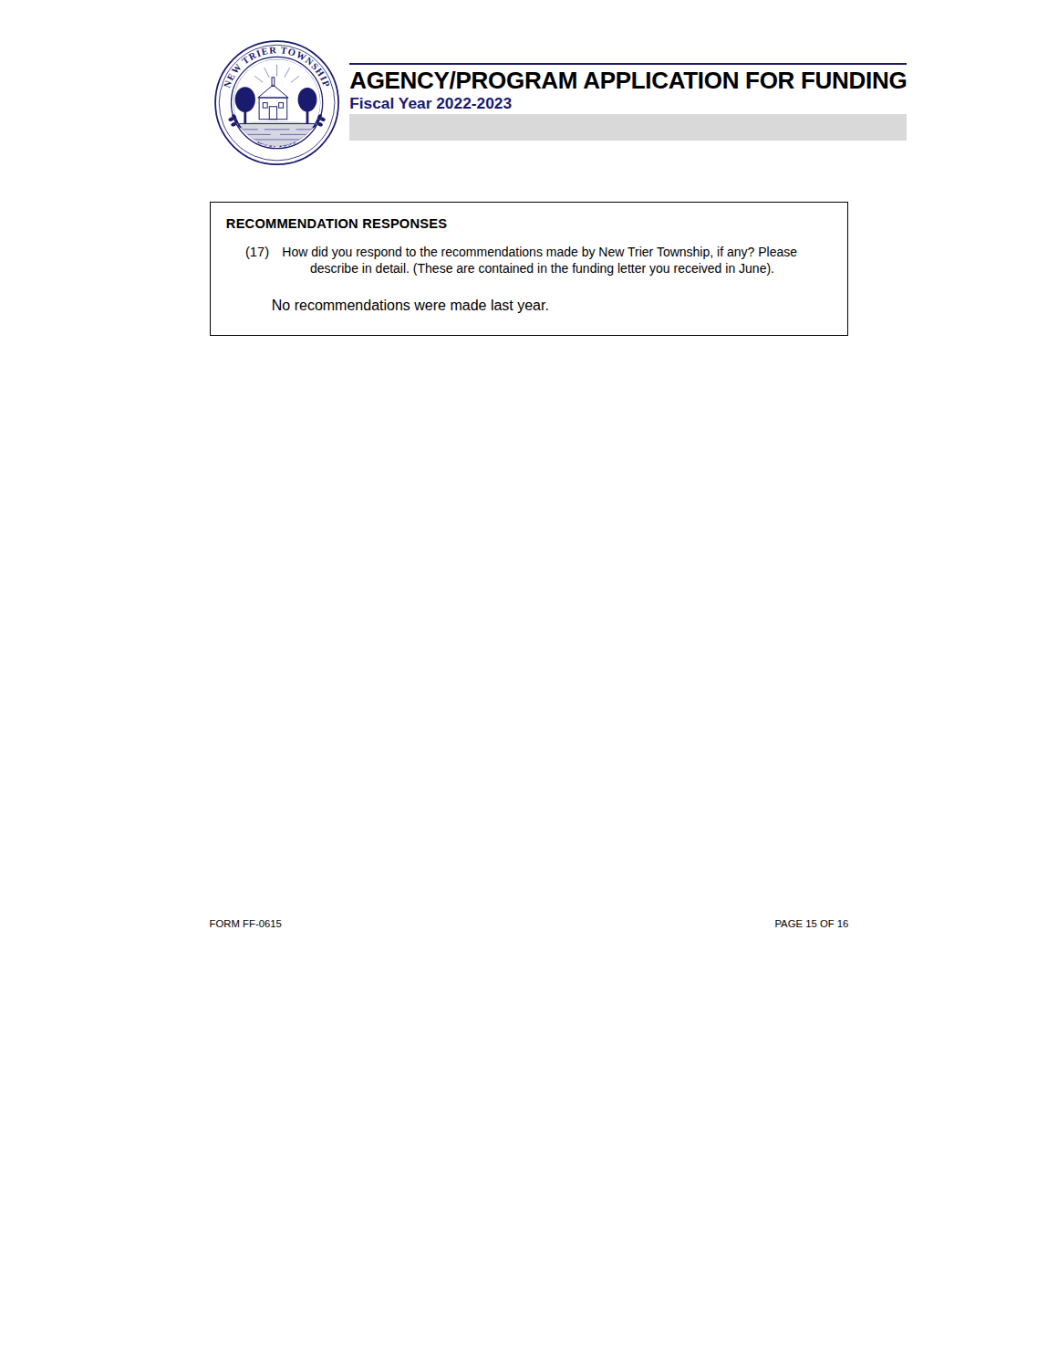NEW TRIER TOWNSHIP EST. 1850
AGENCY/PROGRAM APPLICATION FOR FUNDING
Fiscal Year 2022-2023
RECOMMENDATION RESPONSES
(17) How did you respond to the recommendations made by New Trier Township, if any? Please describe in detail. (These are contained in the funding letter you received in June).
No recommendations were made last year.
FORM FF-0615 PAGE 15 OF 16